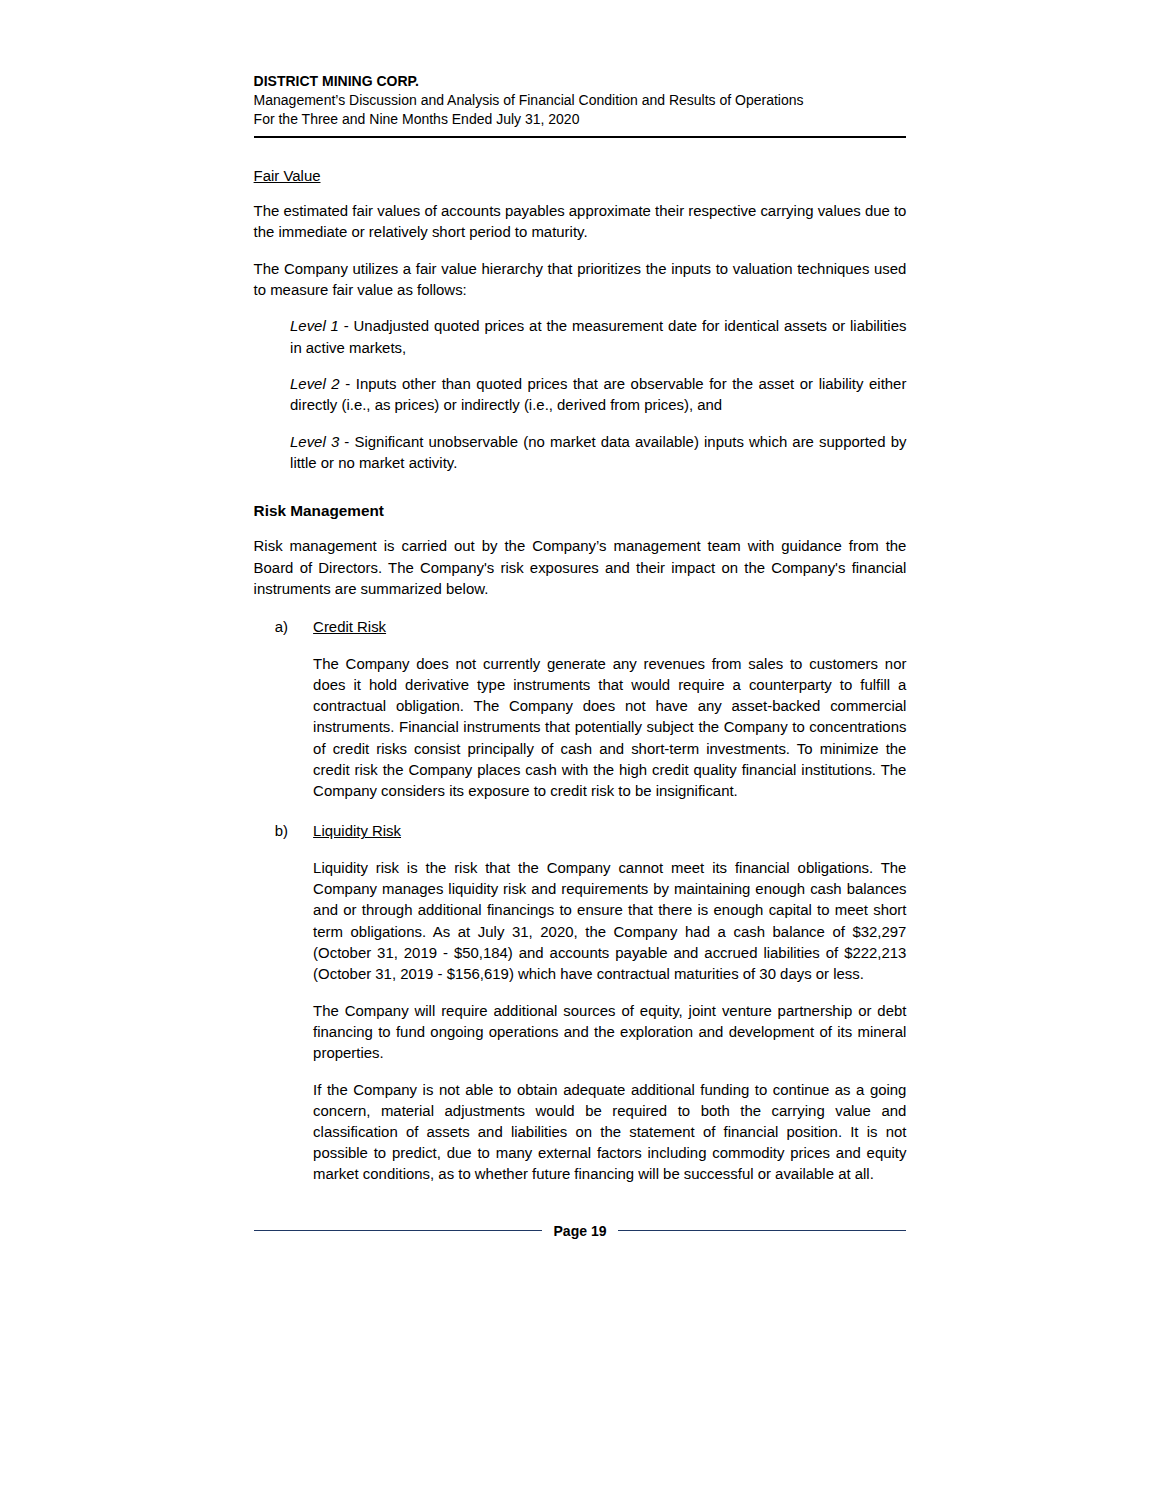DISTRICT MINING CORP.
Management’s Discussion and Analysis of Financial Condition and Results of Operations
For the Three and Nine Months Ended July 31, 2020
Fair Value
The estimated fair values of accounts payables approximate their respective carrying values due to the immediate or relatively short period to maturity.
The Company utilizes a fair value hierarchy that prioritizes the inputs to valuation techniques used to measure fair value as follows:
Level 1 - Unadjusted quoted prices at the measurement date for identical assets or liabilities in active markets,
Level 2 - Inputs other than quoted prices that are observable for the asset or liability either directly (i.e., as prices) or indirectly (i.e., derived from prices), and
Level 3 - Significant unobservable (no market data available) inputs which are supported by little or no market activity.
Risk Management
Risk management is carried out by the Company’s management team with guidance from the Board of Directors. The Company's risk exposures and their impact on the Company's financial instruments are summarized below.
Credit Risk
The Company does not currently generate any revenues from sales to customers nor does it hold derivative type instruments that would require a counterparty to fulfill a contractual obligation. The Company does not have any asset-backed commercial instruments. Financial instruments that potentially subject the Company to concentrations of credit risks consist principally of cash and short-term investments. To minimize the credit risk the Company places cash with the high credit quality financial institutions. The Company considers its exposure to credit risk to be insignificant.
Liquidity Risk
Liquidity risk is the risk that the Company cannot meet its financial obligations. The Company manages liquidity risk and requirements by maintaining enough cash balances and or through additional financings to ensure that there is enough capital to meet short term obligations. As at July 31, 2020, the Company had a cash balance of $32,297 (October 31, 2019 - $50,184) and accounts payable and accrued liabilities of $222,213 (October 31, 2019 - $156,619) which have contractual maturities of 30 days or less.
The Company will require additional sources of equity, joint venture partnership or debt financing to fund ongoing operations and the exploration and development of its mineral properties.
If the Company is not able to obtain adequate additional funding to continue as a going concern, material adjustments would be required to both the carrying value and classification of assets and liabilities on the statement of financial position. It is not possible to predict, due to many external factors including commodity prices and equity market conditions, as to whether future financing will be successful or available at all.
Page 19